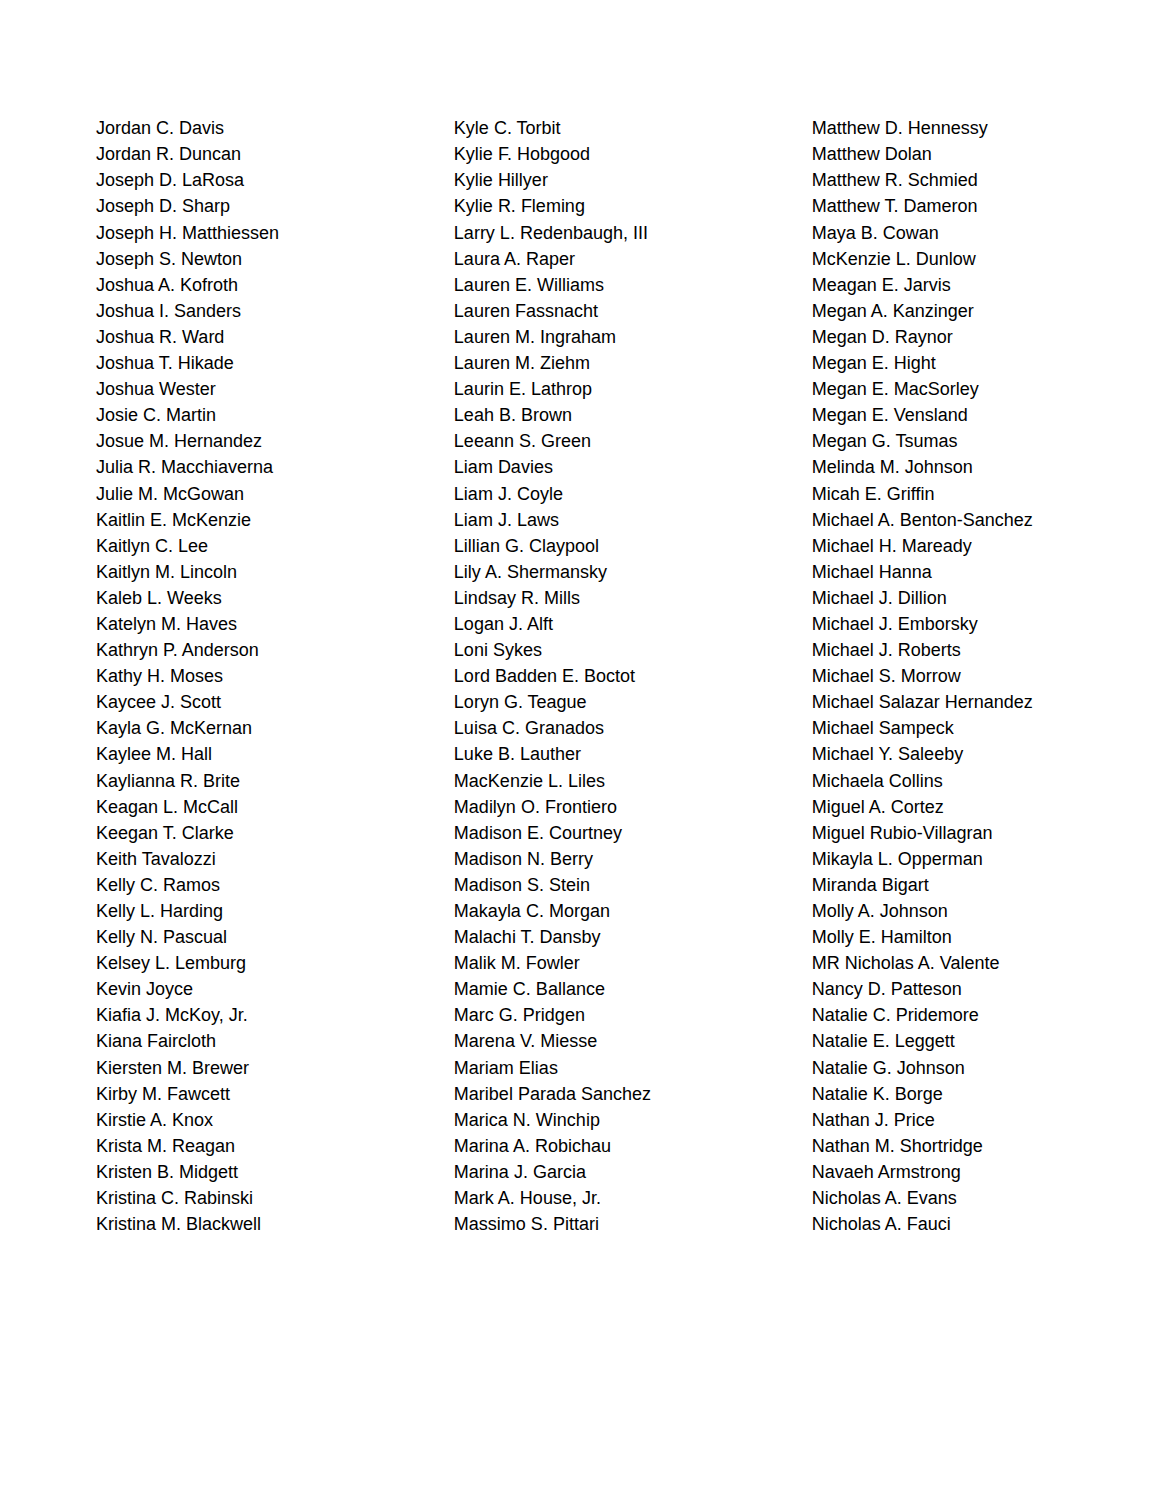Jordan C. Davis
Jordan R. Duncan
Joseph D. LaRosa
Joseph D. Sharp
Joseph H. Matthiessen
Joseph S. Newton
Joshua A. Kofroth
Joshua I. Sanders
Joshua R. Ward
Joshua T. Hikade
Joshua Wester
Josie C. Martin
Josue M. Hernandez
Julia R. Macchiaverna
Julie M. McGowan
Kaitlin E. McKenzie
Kaitlyn C. Lee
Kaitlyn M. Lincoln
Kaleb L. Weeks
Katelyn M. Haves
Kathryn P. Anderson
Kathy H. Moses
Kaycee J. Scott
Kayla G. McKernan
Kaylee M. Hall
Kaylianna R. Brite
Keagan L. McCall
Keegan T. Clarke
Keith Tavalozzi
Kelly C. Ramos
Kelly L. Harding
Kelly N. Pascual
Kelsey L. Lemburg
Kevin Joyce
Kiafia J. McKoy, Jr.
Kiana Faircloth
Kiersten M. Brewer
Kirby M. Fawcett
Kirstie A. Knox
Krista M. Reagan
Kristen B. Midgett
Kristina C. Rabinski
Kristina M. Blackwell
Kyle C. Torbit
Kylie F. Hobgood
Kylie Hillyer
Kylie R. Fleming
Larry L. Redenbaugh, III
Laura A. Raper
Lauren E. Williams
Lauren Fassnacht
Lauren M. Ingraham
Lauren M. Ziehm
Laurin E. Lathrop
Leah B. Brown
Leeann S. Green
Liam Davies
Liam J. Coyle
Liam J. Laws
Lillian G. Claypool
Lily A. Shermansky
Lindsay R. Mills
Logan J. Alft
Loni Sykes
Lord Badden E. Boctot
Loryn G. Teague
Luisa C. Granados
Luke B. Lauther
MacKenzie L. Liles
Madilyn O. Frontiero
Madison E. Courtney
Madison N. Berry
Madison S. Stein
Makayla C. Morgan
Malachi T. Dansby
Malik M. Fowler
Mamie C. Ballance
Marc G. Pridgen
Marena V. Miesse
Mariam Elias
Maribel Parada Sanchez
Marica N. Winchip
Marina A. Robichau
Marina J. Garcia
Mark A. House, Jr.
Massimo S. Pittari
Matthew D. Hennessy
Matthew Dolan
Matthew R. Schmied
Matthew T. Dameron
Maya B. Cowan
McKenzie L. Dunlow
Meagan E. Jarvis
Megan A. Kanzinger
Megan D. Raynor
Megan E. Hight
Megan E. MacSorley
Megan E. Vensland
Megan G. Tsumas
Melinda M. Johnson
Micah E. Griffin
Michael A. Benton-Sanchez
Michael H. Maready
Michael Hanna
Michael J. Dillion
Michael J. Emborsky
Michael J. Roberts
Michael S. Morrow
Michael Salazar Hernandez
Michael Sampeck
Michael Y. Saleeby
Michaela Collins
Miguel A. Cortez
Miguel Rubio-Villagran
Mikayla L. Opperman
Miranda Bigart
Molly A. Johnson
Molly E. Hamilton
MR Nicholas A. Valente
Nancy D. Patteson
Natalie C. Pridemore
Natalie E. Leggett
Natalie G. Johnson
Natalie K. Borge
Nathan J. Price
Nathan M. Shortridge
Navaeh Armstrong
Nicholas A. Evans
Nicholas A. Fauci